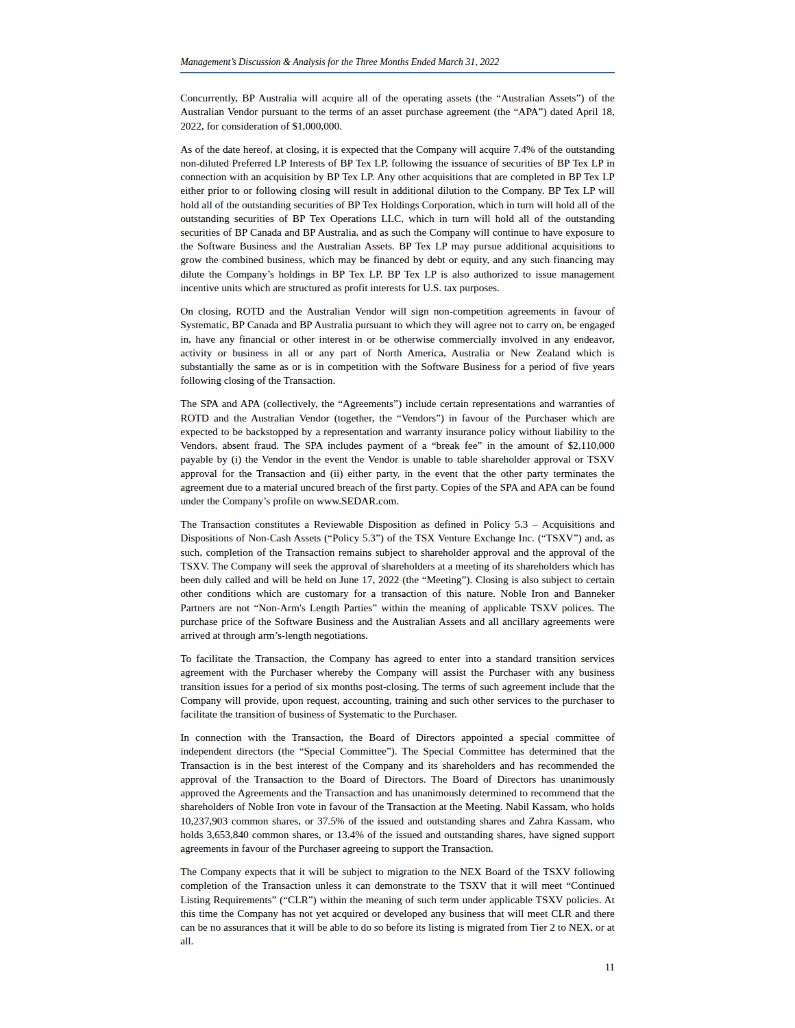Management’s Discussion & Analysis for the Three Months Ended March 31, 2022
Concurrently, BP Australia will acquire all of the operating assets (the “Australian Assets”) of the Australian Vendor pursuant to the terms of an asset purchase agreement (the “APA”) dated April 18, 2022, for consideration of $1,000,000.
As of the date hereof, at closing, it is expected that the Company will acquire 7.4% of the outstanding non-diluted Preferred LP Interests of BP Tex LP, following the issuance of securities of BP Tex LP in connection with an acquisition by BP Tex LP. Any other acquisitions that are completed in BP Tex LP either prior to or following closing will result in additional dilution to the Company. BP Tex LP will hold all of the outstanding securities of BP Tex Holdings Corporation, which in turn will hold all of the outstanding securities of BP Tex Operations LLC, which in turn will hold all of the outstanding securities of BP Canada and BP Australia, and as such the Company will continue to have exposure to the Software Business and the Australian Assets. BP Tex LP may pursue additional acquisitions to grow the combined business, which may be financed by debt or equity, and any such financing may dilute the Company’s holdings in BP Tex LP. BP Tex LP is also authorized to issue management incentive units which are structured as profit interests for U.S. tax purposes.
On closing, ROTD and the Australian Vendor will sign non-competition agreements in favour of Systematic, BP Canada and BP Australia pursuant to which they will agree not to carry on, be engaged in, have any financial or other interest in or be otherwise commercially involved in any endeavor, activity or business in all or any part of North America, Australia or New Zealand which is substantially the same as or is in competition with the Software Business for a period of five years following closing of the Transaction.
The SPA and APA (collectively, the “Agreements”) include certain representations and warranties of ROTD and the Australian Vendor (together, the “Vendors”) in favour of the Purchaser which are expected to be backstopped by a representation and warranty insurance policy without liability to the Vendors, absent fraud. The SPA includes payment of a “break fee” in the amount of $2,110,000 payable by (i) the Vendor in the event the Vendor is unable to table shareholder approval or TSXV approval for the Transaction and (ii) either party, in the event that the other party terminates the agreement due to a material uncured breach of the first party. Copies of the SPA and APA can be found under the Company’s profile on www.SEDAR.com.
The Transaction constitutes a Reviewable Disposition as defined in Policy 5.3 – Acquisitions and Dispositions of Non-Cash Assets (“Policy 5.3”) of the TSX Venture Exchange Inc. (“TSXV”) and, as such, completion of the Transaction remains subject to shareholder approval and the approval of the TSXV. The Company will seek the approval of shareholders at a meeting of its shareholders which has been duly called and will be held on June 17, 2022 (the “Meeting”). Closing is also subject to certain other conditions which are customary for a transaction of this nature. Noble Iron and Banneker Partners are not “Non-Arm's Length Parties” within the meaning of applicable TSXV polices. The purchase price of the Software Business and the Australian Assets and all ancillary agreements were arrived at through arm’s-length negotiations.
To facilitate the Transaction, the Company has agreed to enter into a standard transition services agreement with the Purchaser whereby the Company will assist the Purchaser with any business transition issues for a period of six months post-closing. The terms of such agreement include that the Company will provide, upon request, accounting, training and such other services to the purchaser to facilitate the transition of business of Systematic to the Purchaser.
In connection with the Transaction, the Board of Directors appointed a special committee of independent directors (the “Special Committee”). The Special Committee has determined that the Transaction is in the best interest of the Company and its shareholders and has recommended the approval of the Transaction to the Board of Directors. The Board of Directors has unanimously approved the Agreements and the Transaction and has unanimously determined to recommend that the shareholders of Noble Iron vote in favour of the Transaction at the Meeting. Nabil Kassam, who holds 10,237,903 common shares, or 37.5% of the issued and outstanding shares and Zahra Kassam, who holds 3,653,840 common shares, or 13.4% of the issued and outstanding shares, have signed support agreements in favour of the Purchaser agreeing to support the Transaction.
The Company expects that it will be subject to migration to the NEX Board of the TSXV following completion of the Transaction unless it can demonstrate to the TSXV that it will meet “Continued Listing Requirements” (“CLR”) within the meaning of such term under applicable TSXV policies. At this time the Company has not yet acquired or developed any business that will meet CLR and there can be no assurances that it will be able to do so before its listing is migrated from Tier 2 to NEX, or at all.
11